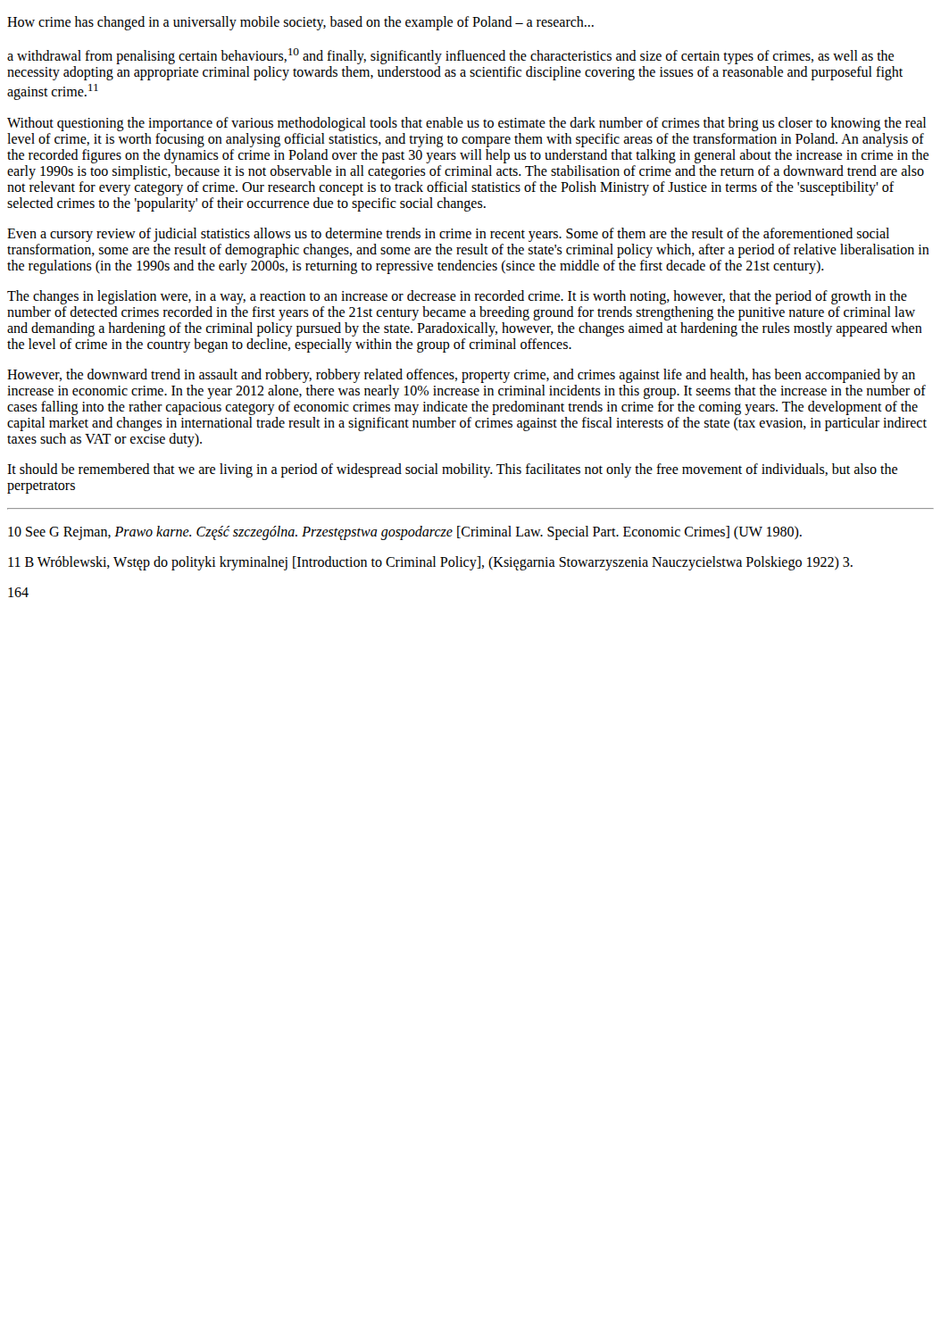How crime has changed in a universally mobile society, based on the example of Poland – a research...
a withdrawal from penalising certain behaviours,10 and finally, significantly influenced the characteristics and size of certain types of crimes, as well as the necessity adopting an appropriate criminal policy towards them, understood as a scientific discipline covering the issues of a reasonable and purposeful fight against crime.11
Without questioning the importance of various methodological tools that enable us to estimate the dark number of crimes that bring us closer to knowing the real level of crime, it is worth focusing on analysing official statistics, and trying to compare them with specific areas of the transformation in Poland. An analysis of the recorded figures on the dynamics of crime in Poland over the past 30 years will help us to understand that talking in general about the increase in crime in the early 1990s is too simplistic, because it is not observable in all categories of criminal acts. The stabilisation of crime and the return of a downward trend are also not relevant for every category of crime. Our research concept is to track official statistics of the Polish Ministry of Justice in terms of the 'susceptibility' of selected crimes to the 'popularity' of their occurrence due to specific social changes.
Even a cursory review of judicial statistics allows us to determine trends in crime in recent years. Some of them are the result of the aforementioned social transformation, some are the result of demographic changes, and some are the result of the state's criminal policy which, after a period of relative liberalisation in the regulations (in the 1990s and the early 2000s, is returning to repressive tendencies (since the middle of the first decade of the 21st century).
The changes in legislation were, in a way, a reaction to an increase or decrease in recorded crime. It is worth noting, however, that the period of growth in the number of detected crimes recorded in the first years of the 21st century became a breeding ground for trends strengthening the punitive nature of criminal law and demanding a hardening of the criminal policy pursued by the state. Paradoxically, however, the changes aimed at hardening the rules mostly appeared when the level of crime in the country began to decline, especially within the group of criminal offences.
However, the downward trend in assault and robbery, robbery related offences, property crime, and crimes against life and health, has been accompanied by an increase in economic crime. In the year 2012 alone, there was nearly 10% increase in criminal incidents in this group. It seems that the increase in the number of cases falling into the rather capacious category of economic crimes may indicate the predominant trends in crime for the coming years. The development of the capital market and changes in international trade result in a significant number of crimes against the fiscal interests of the state (tax evasion, in particular indirect taxes such as VAT or excise duty).
It should be remembered that we are living in a period of widespread social mobility. This facilitates not only the free movement of individuals, but also the perpetrators
10 See G Rejman, Prawo karne. Część szczególna. Przestępstwa gospodarcze [Criminal Law. Special Part. Economic Crimes] (UW 1980).
11 B Wróblewski, Wstęp do polityki kryminalnej [Introduction to Criminal Policy], (Księgarnia Stowarzyszenia Nauczycielstwa Polskiego 1922) 3.
164